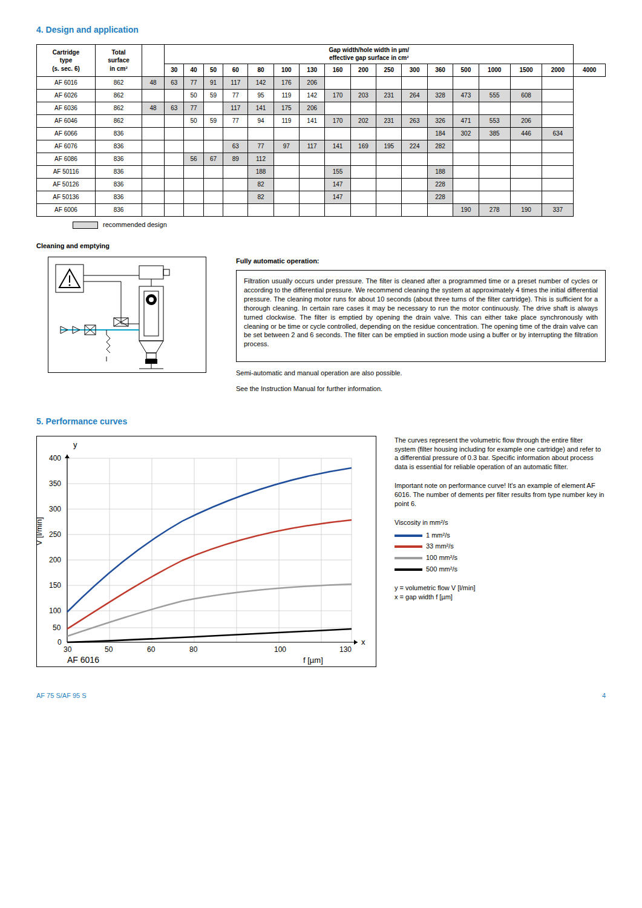4. Design and application
| Cartridge type (s. sec. 6) | Total surface in cm² | | Gap width/hole width in µm/ effective gap surface in cm² |
| --- | --- | --- | --- |
| 30 | 40 | 50 | 60 | 80 | 100 | 130 | 160 | 200 | 250 | 300 | 360 | 500 | 1000 | 1500 | 2000 | 4000 |
| AF 6016 | 862 | 48 | 63 | 77 | 91 | 117 | 142 | 176 | 206 | | | | | | | | | |
| AF 6026 | 862 | | | 50 | 59 | 77 | 95 | 119 | 142 | 170 | 203 | 231 | 264 | 328 | 473 | 555 | 608 | |
| AF 6036 | 862 | 48 | 63 | 77 | | 117 | 141 | 175 | 206 | | | | | | | | | |
| AF 6046 | 862 | | | 50 | 59 | 77 | 94 | 119 | 141 | 170 | 202 | 231 | 263 | 326 | 471 | 553 | 206 | |
| AF 6066 | 836 | | | | | | | | | | | | | 184 | 302 | 385 | 446 | 634 |
| AF 6076 | 836 | | | | | 63 | 77 | 97 | 117 | 141 | 169 | 195 | 224 | 282 | | | | |
| AF 6086 | 836 | | | 56 | 67 | 89 | 112 | | | | | | | | | | | |
| AF 50116 | 836 | | | | | | 188 | | | 155 | | | | 188 | | | | |
| AF 50126 | 836 | | | | | | 82 | | | 147 | | | | 228 | | | | |
| AF 50136 | 836 | | | | | | 82 | | | 147 | | | | 228 | | | | |
| AF 6006 | 836 | | | | | | | | | | | | | | 190 | 278 | 190 | 337 |
recommended design
Cleaning and emptying
Fully automatic operation:
Filtration usually occurs under pressure. The filter is cleaned after a programmed time or a preset number of cycles or according to the differential pressure. We recommend cleaning the system at approximately 4 times the initial differential pressure. The cleaning motor runs for about 10 seconds (about three turns of the filter cartridge). This is sufficient for a thorough cleaning. In certain rare cases it may be necessary to run the motor continuously. The drive shaft is always turned clockwise. The filter is emptied by opening the drain valve. This can either take place synchronously with cleaning or be time or cycle controlled, depending on the residue concentration. The opening time of the drain valve can be set between 2 and 6 seconds. The filter can be emptied in suction mode using a buffer or by interrupting the filtration process.
Semi-automatic and manual operation are also possible.
See the Instruction Manual for further information.
5. Performance curves
y 400 350 300 250 200 150 100 50 0 V [l/min] 30 50 60 80 100 130 x AF 6016 f [µm]
The curves represent the volumetric flow through the entire filter system (filter housing including for example one cartridge) and refer to a differential pressure of 0.3 bar. Specific information about process data is essential for reliable operation of an automatic filter.
Important note on performance curve! It's an example of element AF 6016. The number of dements per filter results from type number key in point 6.
Viscosity in mm²/s
| | 1 mm²/s |
| | 33 mm²/s |
| | 100 mm²/s |
| | 500 mm²/s |
y = volumetric flow V [l/min]
x = gap width f [µm]
AF 75 S/AF 95 S 4